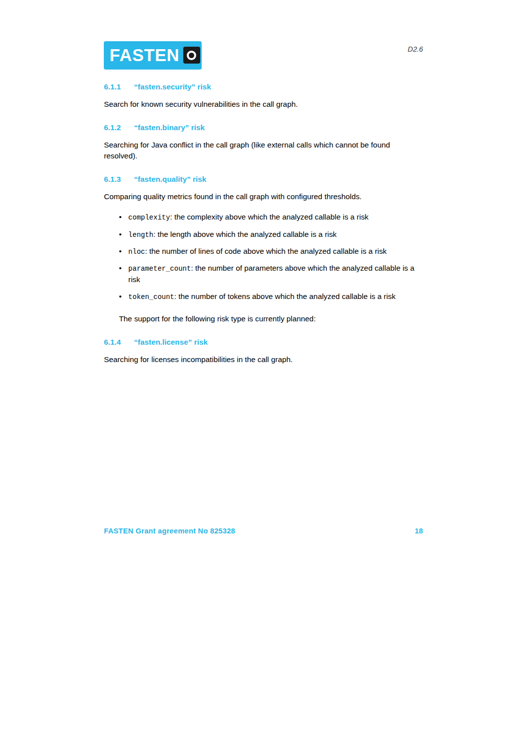FASTEN
D2.6
6.1.1“fasten.security” risk
Search for known security vulnerabilities in the call graph.
6.1.2“fasten.binary” risk
Searching for Java conflict in the call graph (like external calls which cannot be found resolved).
6.1.3“fasten.quality” risk
Comparing quality metrics found in the call graph with configured thresholds.
complexity: the complexity above which the analyzed callable is a risk
length: the length above which the analyzed callable is a risk
nloc: the number of lines of code above which the analyzed callable is a risk
parameter_count: the number of parameters above which the analyzed callable is a risk
token_count: the number of tokens above which the analyzed callable is a risk
The support for the following risk type is currently planned:
6.1.4“fasten.license” risk
Searching for licenses incompatibilities in the call graph.
FASTEN Grant agreement No 825328
18